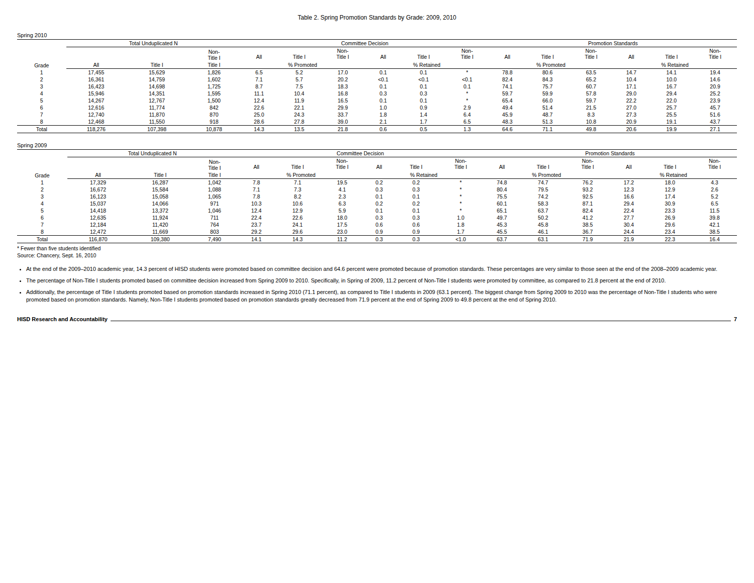Table 2. Spring Promotion Standards by Grade: 2009, 2010
Spring 2010
| Grade | Total Unduplicated N | Committee Decision | Promotion Standards |
| --- | --- | --- | --- |
| | | Non- Title I | All | Title I | Non- Title I | All | Title I | Non- Title I | All | Title I | Non- Title I | All | Title I | Non- Title I |
| All | Title I | Title I | % Promoted | % Retained | % Promoted | % Retained |
| 1 | 17,455 | 15,629 | 1,826 | 6.5 | 5.2 | 17.0 | 0.1 | 0.1 | * | 78.8 | 80.6 | 63.5 | 14.7 | 14.1 | 19.4 |
| 2 | 16,361 | 14,759 | 1,602 | 7.1 | 5.7 | 20.2 | <0.1 | <0.1 | <0.1 | 82.4 | 84.3 | 65.2 | 10.4 | 10.0 | 14.6 |
| 3 | 16,423 | 14,698 | 1,725 | 8.7 | 7.5 | 18.3 | 0.1 | 0.1 | 0.1 | 74.1 | 75.7 | 60.7 | 17.1 | 16.7 | 20.9 |
| 4 | 15,946 | 14,351 | 1,595 | 11.1 | 10.4 | 16.8 | 0.3 | 0.3 | * | 59.7 | 59.9 | 57.8 | 29.0 | 29.4 | 25.2 |
| 5 | 14,267 | 12,767 | 1,500 | 12.4 | 11.9 | 16.5 | 0.1 | 0.1 | * | 65.4 | 66.0 | 59.7 | 22.2 | 22.0 | 23.9 |
| 6 | 12,616 | 11,774 | 842 | 22.6 | 22.1 | 29.9 | 1.0 | 0.9 | 2.9 | 49.4 | 51.4 | 21.5 | 27.0 | 25.7 | 45.7 |
| 7 | 12,740 | 11,870 | 870 | 25.0 | 24.3 | 33.7 | 1.8 | 1.4 | 6.4 | 45.9 | 48.7 | 8.3 | 27.3 | 25.5 | 51.6 |
| 8 | 12,468 | 11,550 | 918 | 28.6 | 27.8 | 39.0 | 2.1 | 1.7 | 6.5 | 48.3 | 51.3 | 10.8 | 20.9 | 19.1 | 43.7 |
| Total | 118,276 | 107,398 | 10,878 | 14.3 | 13.5 | 21.8 | 0.6 | 0.5 | 1.3 | 64.6 | 71.1 | 49.8 | 20.6 | 19.9 | 27.1 |
Spring 2009
| Grade | Total Unduplicated N | Committee Decision | Promotion Standards |
| --- | --- | --- | --- |
| | | Non- Title I | All | Title I | Non- Title I | All | Title I | Non- Title I | All | Title I | Non- Title I | All | Title I | Non- Title I |
| All | Title I | Title I | % Promoted | % Retained | % Promoted | % Retained |
| 1 | 17,329 | 16,287 | 1,042 | 7.8 | 7.1 | 19.5 | 0.2 | 0.2 | * | 74.8 | 74.7 | 76.2 | 17.2 | 18.0 | 4.3 |
| 2 | 16,672 | 15,584 | 1,088 | 7.1 | 7.3 | 4.1 | 0.3 | 0.3 | * | 80.4 | 79.5 | 93.2 | 12.3 | 12.9 | 2.6 |
| 3 | 16,123 | 15,058 | 1,065 | 7.8 | 8.2 | 2.3 | 0.1 | 0.1 | * | 75.5 | 74.2 | 92.5 | 16.6 | 17.4 | 5.2 |
| 4 | 15,037 | 14,066 | 971 | 10.3 | 10.6 | 6.3 | 0.2 | 0.2 | * | 60.1 | 58.3 | 87.1 | 29.4 | 30.9 | 6.5 |
| 5 | 14,418 | 13,372 | 1,046 | 12.4 | 12.9 | 5.9 | 0.1 | 0.1 | * | 65.1 | 63.7 | 82.4 | 22.4 | 23.3 | 11.5 |
| 6 | 12,635 | 11,924 | 711 | 22.4 | 22.6 | 18.0 | 0.3 | 0.3 | 1.0 | 49.7 | 50.2 | 41.2 | 27.7 | 26.9 | 39.8 |
| 7 | 12,184 | 11,420 | 764 | 23.7 | 24.1 | 17.5 | 0.6 | 0.6 | 1.8 | 45.3 | 45.8 | 38.5 | 30.4 | 29.6 | 42.1 |
| 8 | 12,472 | 11,669 | 803 | 29.2 | 29.6 | 23.0 | 0.9 | 0.9 | 1.7 | 45.5 | 46.1 | 36.7 | 24.4 | 23.4 | 38.5 |
| Total | 116,870 | 109,380 | 7,490 | 14.1 | 14.3 | 11.2 | 0.3 | 0.3 | <1.0 | 63.7 | 63.1 | 71.9 | 21.9 | 22.3 | 16.4 |
* Fewer than five students identified
Source: Chancery, Sept. 16, 2010
At the end of the 2009–2010 academic year, 14.3 percent of HISD students were promoted based on committee decision and 64.6 percent were promoted because of promotion standards. These percentages are very similar to those seen at the end of the 2008–2009 academic year.
The percentage of Non-Title I students promoted based on committee decision increased from Spring 2009 to 2010. Specifically, in Spring of 2009, 11.2 percent of Non-Title I students were promoted by committee, as compared to 21.8 percent at the end of 2010.
Additionally, the percentage of Title I students promoted based on promotion standards increased in Spring 2010 (71.1 percent), as compared to Title I students in 2009 (63.1 percent). The biggest change from Spring 2009 to 2010 was the percentage of Non-Title I students who were promoted based on promotion standards. Namely, Non-Title I students promoted based on promotion standards greatly decreased from 71.9 percent at the end of Spring 2009 to 49.8 percent at the end of Spring 2010.
HISD Research and Accountability 7